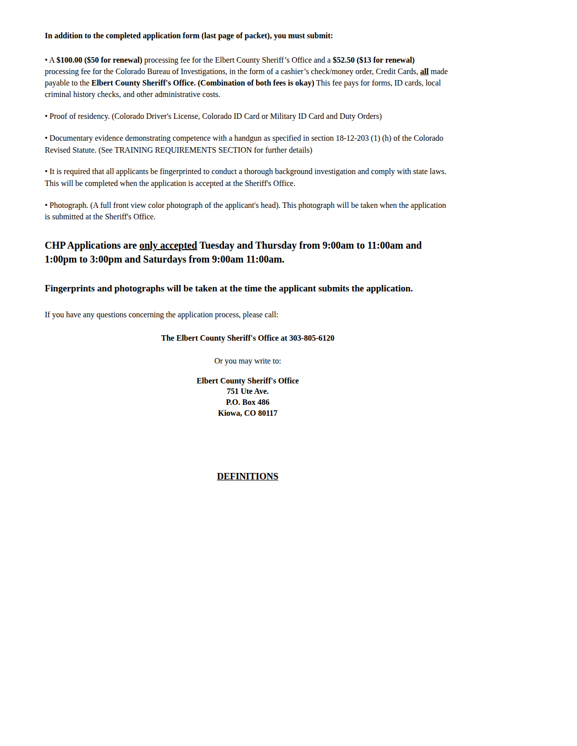In addition to the completed application form (last page of packet), you must submit:
• A $100.00 ($50 for renewal) processing fee for the Elbert County Sheriff’s Office and a $52.50 ($13 for renewal) processing fee for the Colorado Bureau of Investigations, in the form of a cashier’s check/money order, Credit Cards, all made payable to the Elbert County Sheriff's Office. (Combination of both fees is okay) This fee pays for forms, ID cards, local criminal history checks, and other administrative costs.
• Proof of residency. (Colorado Driver's License, Colorado ID Card or Military ID Card and Duty Orders)
• Documentary evidence demonstrating competence with a handgun as specified in section 18-12-203 (1) (h) of the Colorado Revised Statute. (See TRAINING REQUIREMENTS SECTION for further details)
• It is required that all applicants be fingerprinted to conduct a thorough background investigation and comply with state laws. This will be completed when the application is accepted at the Sheriff's Office.
• Photograph. (A full front view color photograph of the applicant's head). This photograph will be taken when the application is submitted at the Sheriff's Office.
CHP Applications are only accepted Tuesday and Thursday from 9:00am to 11:00am and 1:00pm to 3:00pm and Saturdays from 9:00am 11:00am.
Fingerprints and photographs will be taken at the time the applicant submits the application.
If you have any questions concerning the application process, please call:
The Elbert County Sheriff's Office at 303-805-6120
Or you may write to:
Elbert County Sheriff's Office
751 Ute Ave.
P.O. Box 486
Kiowa, CO 80117
DEFINITIONS